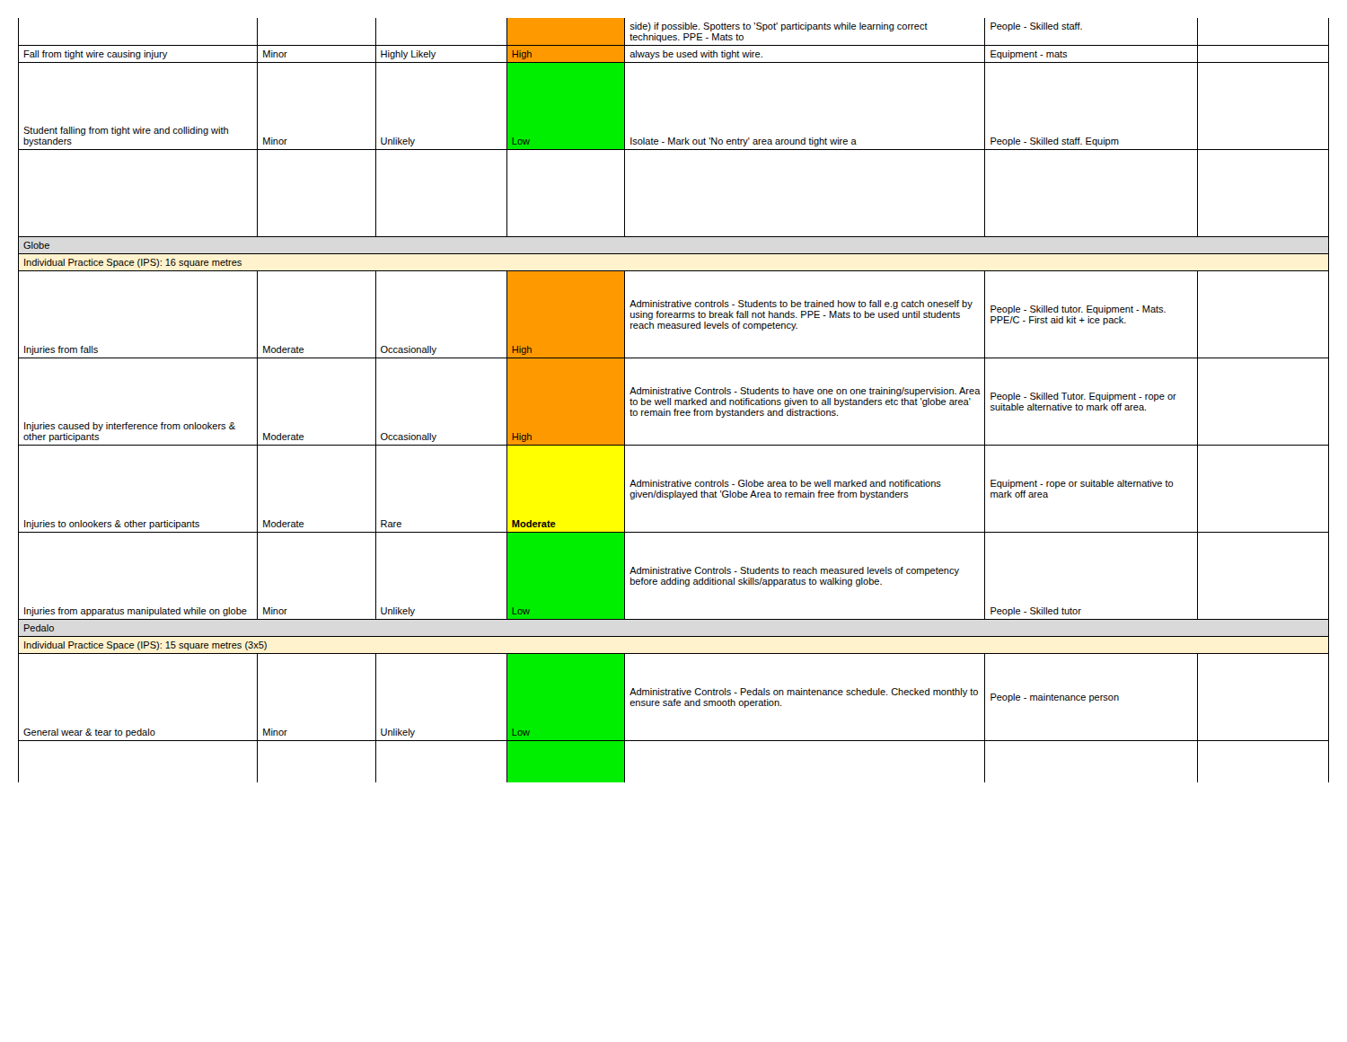| | | | | side) if possible. Spotters to 'Spot' participants while learning correct techniques. PPE - Mats to | People - Skilled staff. | |
| Fall from tight wire causing injury | Minor | Highly Likely | High | always be used with tight wire. | Equipment - mats | |
| Student falling from tight wire and colliding with bystanders | Minor | Unlikely | Low | Isolate - Mark out 'No entry' area around tight wire a | People - Skilled staff. Equipm | |
| Globe |
| Individual Practice Space (IPS): 16 square metres |
| Injuries from falls | Moderate | Occasionally | High | Administrative controls - Students to be trained how to fall e.g catch oneself by using forearms to break fall not hands. PPE - Mats to be used until students reach measured levels of competency. | People - Skilled tutor. Equipment - Mats. PPE/C - First aid kit + ice pack. | |
| Injuries caused by interference from onlookers & other participants | Moderate | Occasionally | High | Administrative Controls - Students to have one on one training/supervision. Area to be well marked and notifications given to all bystanders etc that 'globe area' to remain free from bystanders and distractions. | People - Skilled Tutor. Equipment - rope or suitable alternative to mark off area. | |
| Injuries to onlookers & other participants | Moderate | Rare | Moderate | Administrative controls - Globe area to be well marked and notifications given/displayed that 'Globe Area to remain free from bystanders | Equipment - rope or suitable alternative to mark off area | |
| Injuries from apparatus manipulated while on globe | Minor | Unlikely | Low | Administrative Controls - Students to reach measured levels of competency before adding additional skills/apparatus to walking globe. | People - Skilled tutor | |
| Pedalo |
| Individual Practice Space (IPS): 15 square metres (3x5) |
| General wear & tear to pedalo | Minor | Unlikely | Low | Administrative Controls - Pedals on maintenance schedule. Checked monthly to ensure safe and smooth operation. | People - maintenance person | |